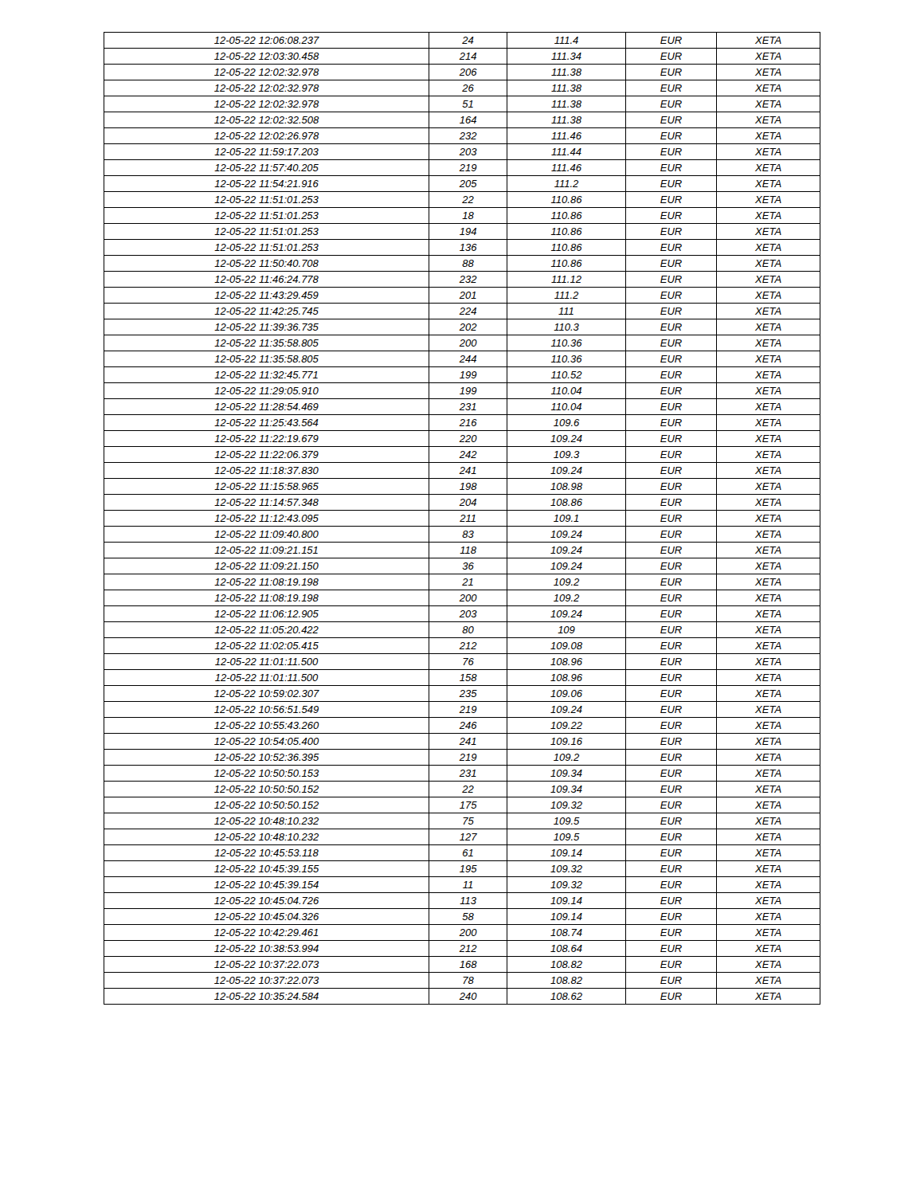| 12-05-22 12:06:08.237 | 24 | 111.4 | EUR | XETA |
| 12-05-22 12:03:30.458 | 214 | 111.34 | EUR | XETA |
| 12-05-22 12:02:32.978 | 206 | 111.38 | EUR | XETA |
| 12-05-22 12:02:32.978 | 26 | 111.38 | EUR | XETA |
| 12-05-22 12:02:32.978 | 51 | 111.38 | EUR | XETA |
| 12-05-22 12:02:32.508 | 164 | 111.38 | EUR | XETA |
| 12-05-22 12:02:26.978 | 232 | 111.46 | EUR | XETA |
| 12-05-22 11:59:17.203 | 203 | 111.44 | EUR | XETA |
| 12-05-22 11:57:40.205 | 219 | 111.46 | EUR | XETA |
| 12-05-22 11:54:21.916 | 205 | 111.2 | EUR | XETA |
| 12-05-22 11:51:01.253 | 22 | 110.86 | EUR | XETA |
| 12-05-22 11:51:01.253 | 18 | 110.86 | EUR | XETA |
| 12-05-22 11:51:01.253 | 194 | 110.86 | EUR | XETA |
| 12-05-22 11:51:01.253 | 136 | 110.86 | EUR | XETA |
| 12-05-22 11:50:40.708 | 88 | 110.86 | EUR | XETA |
| 12-05-22 11:46:24.778 | 232 | 111.12 | EUR | XETA |
| 12-05-22 11:43:29.459 | 201 | 111.2 | EUR | XETA |
| 12-05-22 11:42:25.745 | 224 | 111 | EUR | XETA |
| 12-05-22 11:39:36.735 | 202 | 110.3 | EUR | XETA |
| 12-05-22 11:35:58.805 | 200 | 110.36 | EUR | XETA |
| 12-05-22 11:35:58.805 | 244 | 110.36 | EUR | XETA |
| 12-05-22 11:32:45.771 | 199 | 110.52 | EUR | XETA |
| 12-05-22 11:29:05.910 | 199 | 110.04 | EUR | XETA |
| 12-05-22 11:28:54.469 | 231 | 110.04 | EUR | XETA |
| 12-05-22 11:25:43.564 | 216 | 109.6 | EUR | XETA |
| 12-05-22 11:22:19.679 | 220 | 109.24 | EUR | XETA |
| 12-05-22 11:22:06.379 | 242 | 109.3 | EUR | XETA |
| 12-05-22 11:18:37.830 | 241 | 109.24 | EUR | XETA |
| 12-05-22 11:15:58.965 | 198 | 108.98 | EUR | XETA |
| 12-05-22 11:14:57.348 | 204 | 108.86 | EUR | XETA |
| 12-05-22 11:12:43.095 | 211 | 109.1 | EUR | XETA |
| 12-05-22 11:09:40.800 | 83 | 109.24 | EUR | XETA |
| 12-05-22 11:09:21.151 | 118 | 109.24 | EUR | XETA |
| 12-05-22 11:09:21.150 | 36 | 109.24 | EUR | XETA |
| 12-05-22 11:08:19.198 | 21 | 109.2 | EUR | XETA |
| 12-05-22 11:08:19.198 | 200 | 109.2 | EUR | XETA |
| 12-05-22 11:06:12.905 | 203 | 109.24 | EUR | XETA |
| 12-05-22 11:05:20.422 | 80 | 109 | EUR | XETA |
| 12-05-22 11:02:05.415 | 212 | 109.08 | EUR | XETA |
| 12-05-22 11:01:11.500 | 76 | 108.96 | EUR | XETA |
| 12-05-22 11:01:11.500 | 158 | 108.96 | EUR | XETA |
| 12-05-22 10:59:02.307 | 235 | 109.06 | EUR | XETA |
| 12-05-22 10:56:51.549 | 219 | 109.24 | EUR | XETA |
| 12-05-22 10:55:43.260 | 246 | 109.22 | EUR | XETA |
| 12-05-22 10:54:05.400 | 241 | 109.16 | EUR | XETA |
| 12-05-22 10:52:36.395 | 219 | 109.2 | EUR | XETA |
| 12-05-22 10:50:50.153 | 231 | 109.34 | EUR | XETA |
| 12-05-22 10:50:50.152 | 22 | 109.34 | EUR | XETA |
| 12-05-22 10:50:50.152 | 175 | 109.32 | EUR | XETA |
| 12-05-22 10:48:10.232 | 75 | 109.5 | EUR | XETA |
| 12-05-22 10:48:10.232 | 127 | 109.5 | EUR | XETA |
| 12-05-22 10:45:53.118 | 61 | 109.14 | EUR | XETA |
| 12-05-22 10:45:39.155 | 195 | 109.32 | EUR | XETA |
| 12-05-22 10:45:39.154 | 11 | 109.32 | EUR | XETA |
| 12-05-22 10:45:04.726 | 113 | 109.14 | EUR | XETA |
| 12-05-22 10:45:04.326 | 58 | 109.14 | EUR | XETA |
| 12-05-22 10:42:29.461 | 200 | 108.74 | EUR | XETA |
| 12-05-22 10:38:53.994 | 212 | 108.64 | EUR | XETA |
| 12-05-22 10:37:22.073 | 168 | 108.82 | EUR | XETA |
| 12-05-22 10:37:22.073 | 78 | 108.82 | EUR | XETA |
| 12-05-22 10:35:24.584 | 240 | 108.62 | EUR | XETA |